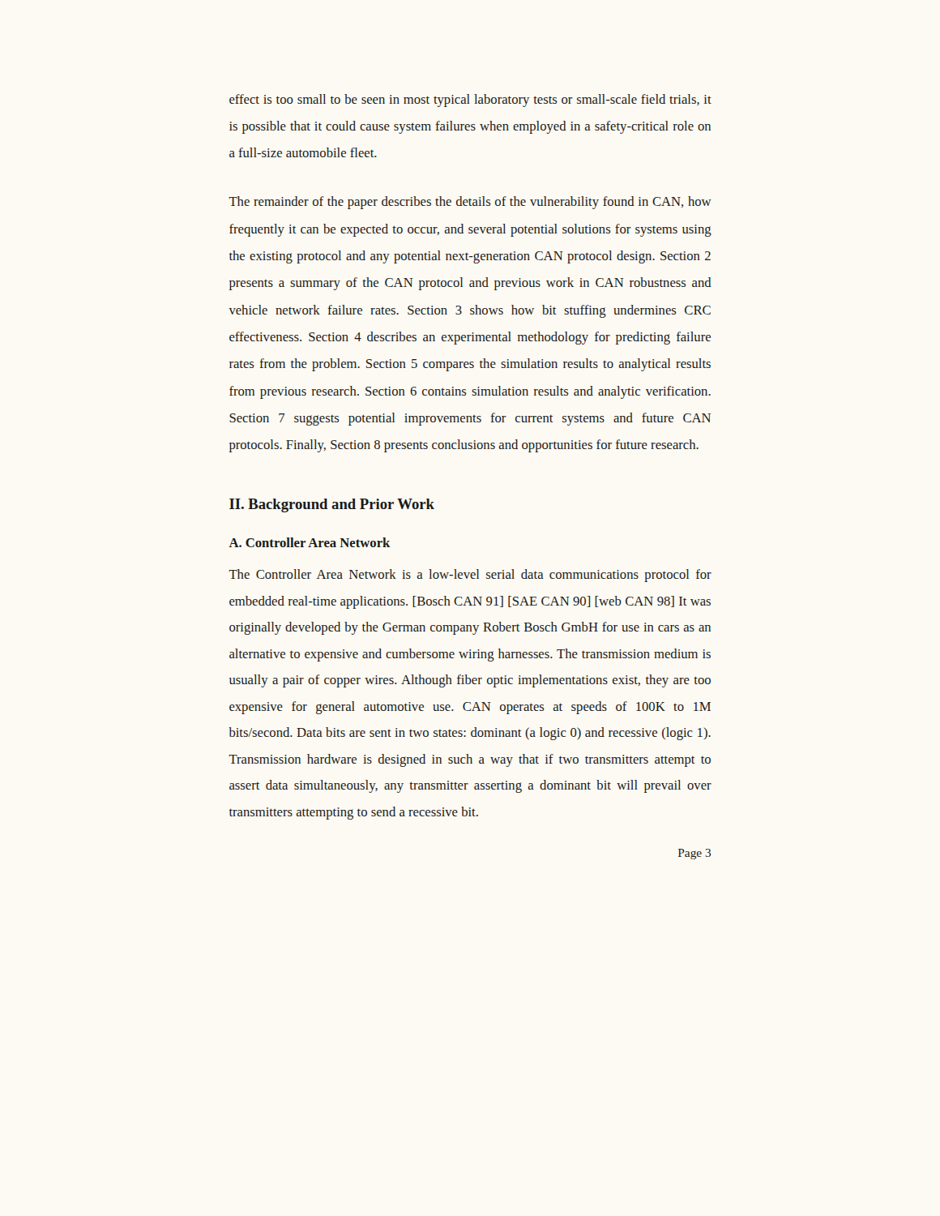effect is too small to be seen in most typical laboratory tests or small-scale field trials, it is possible that it could cause system failures when employed in a safety-critical role on a full-size automobile fleet.
The remainder of the paper describes the details of the vulnerability found in CAN, how frequently it can be expected to occur, and several potential solutions for systems using the existing protocol and any potential next-generation CAN protocol design. Section 2 presents a summary of the CAN protocol and previous work in CAN robustness and vehicle network failure rates. Section 3 shows how bit stuffing undermines CRC effectiveness. Section 4 describes an experimental methodology for predicting failure rates from the problem. Section 5 compares the simulation results to analytical results from previous research. Section 6 contains simulation results and analytic verification. Section 7 suggests potential improvements for current systems and future CAN protocols. Finally, Section 8 presents conclusions and opportunities for future research.
II. Background and Prior Work
A. Controller Area Network
The Controller Area Network is a low-level serial data communications protocol for embedded real-time applications. [Bosch CAN 91] [SAE CAN 90] [web CAN 98] It was originally developed by the German company Robert Bosch GmbH for use in cars as an alternative to expensive and cumbersome wiring harnesses. The transmission medium is usually a pair of copper wires. Although fiber optic implementations exist, they are too expensive for general automotive use. CAN operates at speeds of 100K to 1M bits/second. Data bits are sent in two states: dominant (a logic 0) and recessive (logic 1). Transmission hardware is designed in such a way that if two transmitters attempt to assert data simultaneously, any transmitter asserting a dominant bit will prevail over transmitters attempting to send a recessive bit.
Page 3